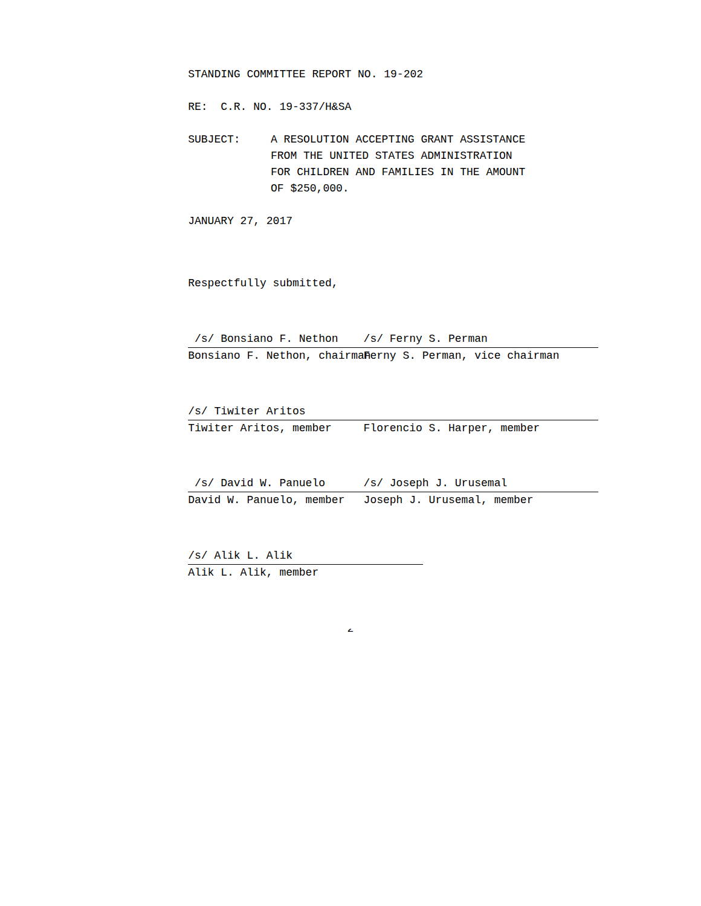STANDING COMMITTEE REPORT NO. 19-202
RE: C.R. NO. 19-337/H&SA
SUBJECT: A RESOLUTION ACCEPTING GRANT ASSISTANCE FROM THE UNITED STATES ADMINISTRATION FOR CHILDREN AND FAMILIES IN THE AMOUNT OF $250,000.
JANUARY 27, 2017
Respectfully submitted,
| /s/ Bonsiano F. Nethon Bonsiano F. Nethon, chairman | /s/ Ferny S. Perman Ferny S. Perman, vice chairman |
| /s/ Tiwiter Aritos Tiwiter Aritos, member | Florencio S. Harper, member |
| /s/ David W. Panuelo David W. Panuelo, member | /s/ Joseph J. Urusemal Joseph J. Urusemal, member |
| /s/ Alik L. Alik Alik L. Alik, member | |
2